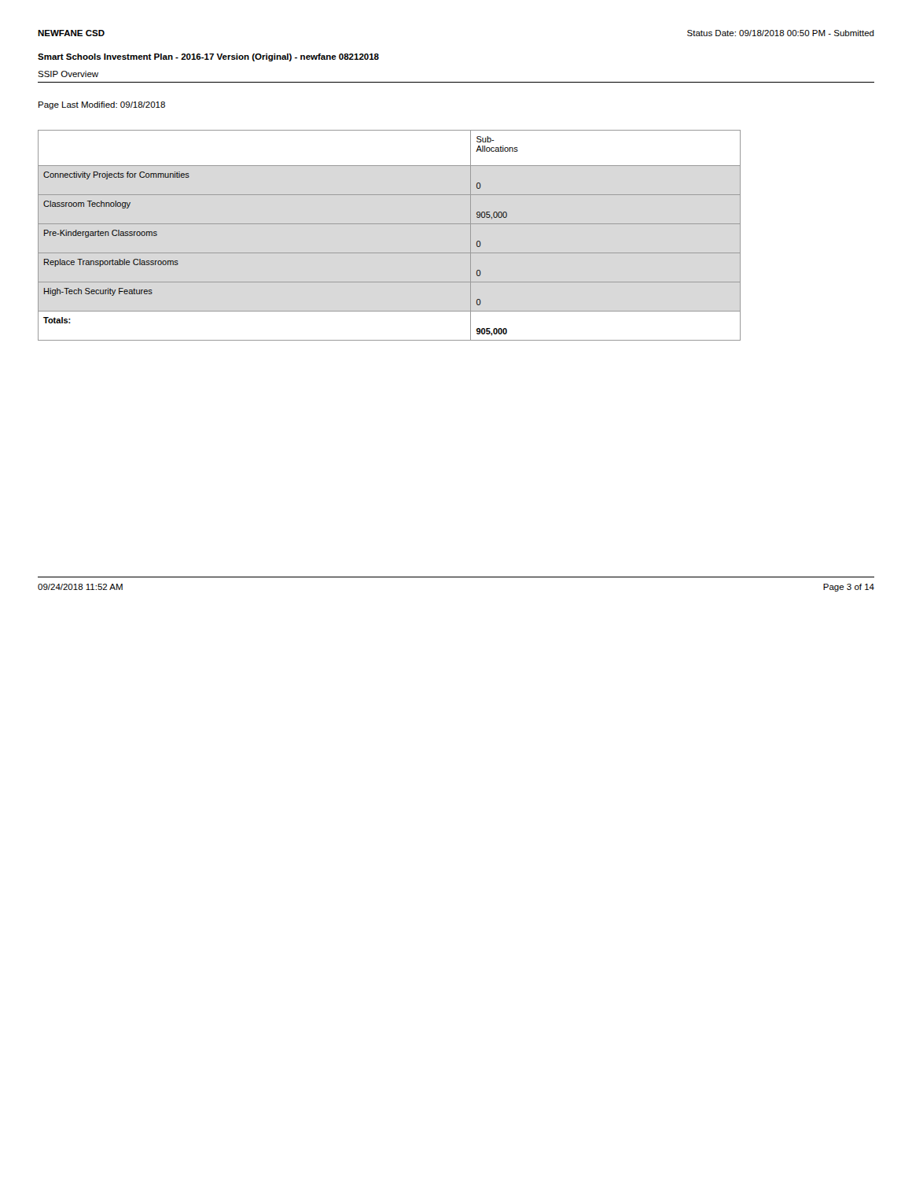NEWFANE CSD
Status Date: 09/18/2018 00:50 PM - Submitted
Smart Schools Investment Plan - 2016-17 Version (Original) - newfane 08212018
SSIP Overview
Page Last Modified: 09/18/2018
| | Sub- Allocations |
| Connectivity Projects for Communities | 0 |
| Classroom Technology | 905,000 |
| Pre-Kindergarten Classrooms | 0 |
| Replace Transportable Classrooms | 0 |
| High-Tech Security Features | 0 |
| Totals: | 905,000 |
09/24/2018 11:52 AM
Page 3 of 14